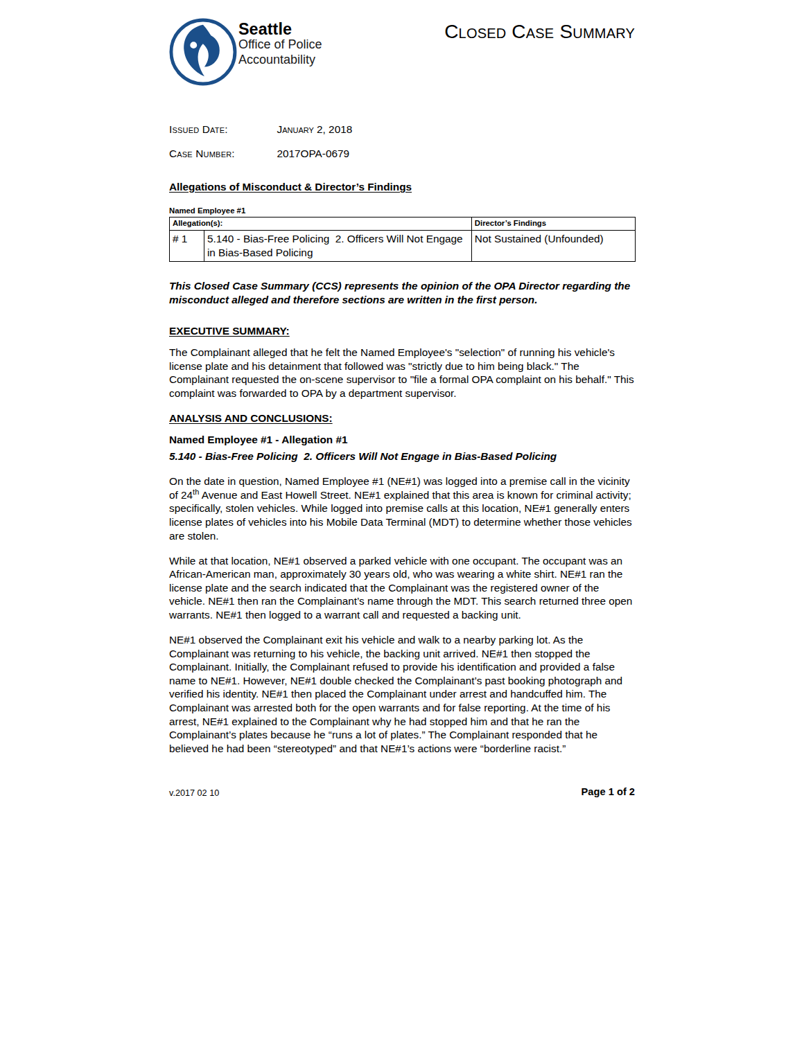Seattle
Office of Police
Accountability
Closed Case Summary
Issued Date:
January 2, 2018
Case Number:
2017OPA-0679
Allegations of Misconduct & Director’s Findings
Named Employee #1
| Allegation(s): | Director’s Findings |
| --- | --- |
| # 1 | 5.140 - Bias-Free Policing 2. Officers Will Not Engage in Bias-Based Policing | Not Sustained (Unfounded) |
This Closed Case Summary (CCS) represents the opinion of the OPA Director regarding the misconduct alleged and therefore sections are written in the first person.
EXECUTIVE SUMMARY:
The Complainant alleged that he felt the Named Employee's "selection" of running his vehicle's license plate and his detainment that followed was "strictly due to him being black." The Complainant requested the on-scene supervisor to "file a formal OPA complaint on his behalf." This complaint was forwarded to OPA by a department supervisor.
ANALYSIS AND CONCLUSIONS:
Named Employee #1 - Allegation #1
5.140 - Bias-Free Policing 2. Officers Will Not Engage in Bias-Based Policing
On the date in question, Named Employee #1 (NE#1) was logged into a premise call in the vicinity of 24th Avenue and East Howell Street. NE#1 explained that this area is known for criminal activity; specifically, stolen vehicles. While logged into premise calls at this location, NE#1 generally enters license plates of vehicles into his Mobile Data Terminal (MDT) to determine whether those vehicles are stolen.
While at that location, NE#1 observed a parked vehicle with one occupant. The occupant was an African-American man, approximately 30 years old, who was wearing a white shirt. NE#1 ran the license plate and the search indicated that the Complainant was the registered owner of the vehicle. NE#1 then ran the Complainant’s name through the MDT. This search returned three open warrants. NE#1 then logged to a warrant call and requested a backing unit.
NE#1 observed the Complainant exit his vehicle and walk to a nearby parking lot. As the Complainant was returning to his vehicle, the backing unit arrived. NE#1 then stopped the Complainant. Initially, the Complainant refused to provide his identification and provided a false name to NE#1. However, NE#1 double checked the Complainant’s past booking photograph and verified his identity. NE#1 then placed the Complainant under arrest and handcuffed him. The Complainant was arrested both for the open warrants and for false reporting. At the time of his arrest, NE#1 explained to the Complainant why he had stopped him and that he ran the Complainant’s plates because he “runs a lot of plates.” The Complainant responded that he believed he had been “stereotyped” and that NE#1’s actions were “borderline racist.”
v.2017 02 10
Page 1 of 2